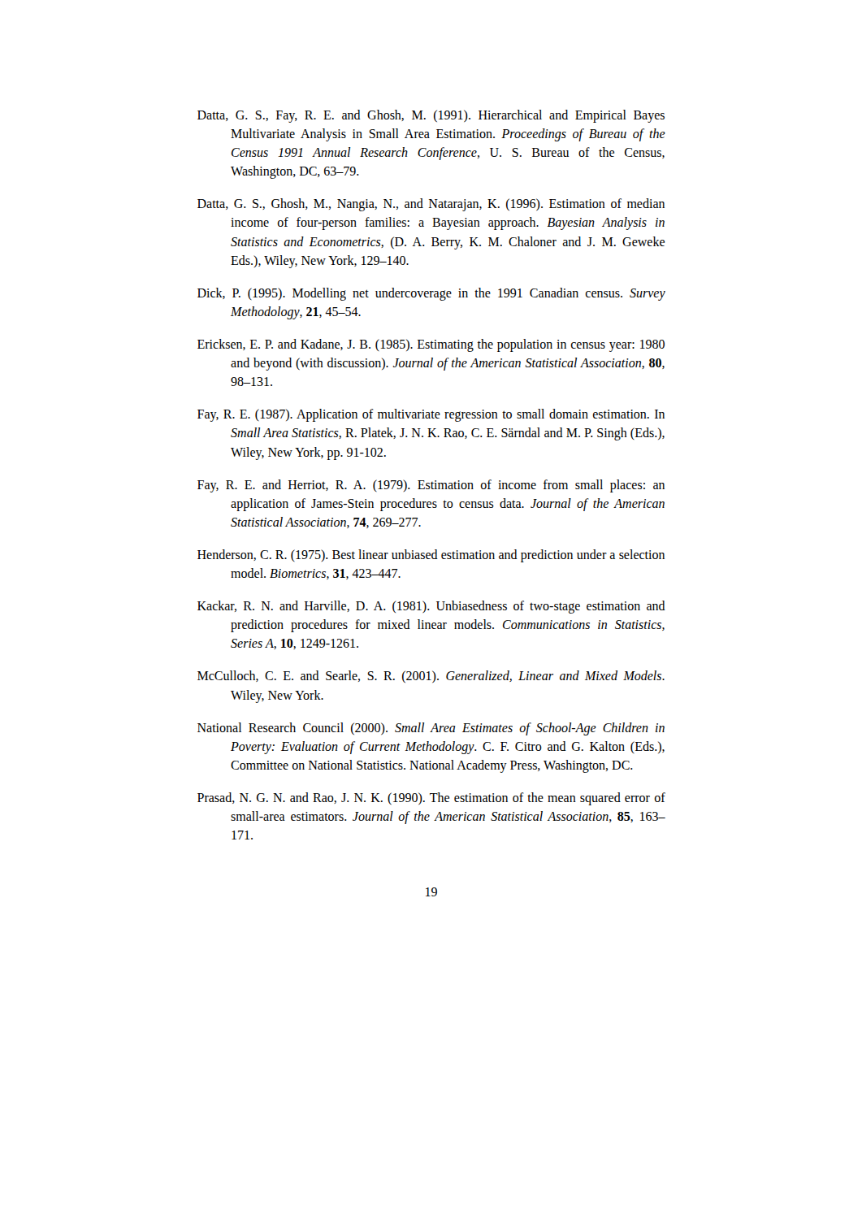Datta, G. S., Fay, R. E. and Ghosh, M. (1991). Hierarchical and Empirical Bayes Multivariate Analysis in Small Area Estimation. Proceedings of Bureau of the Census 1991 Annual Research Conference, U. S. Bureau of the Census, Washington, DC, 63–79.
Datta, G. S., Ghosh, M., Nangia, N., and Natarajan, K. (1996). Estimation of median income of four-person families: a Bayesian approach. Bayesian Analysis in Statistics and Econometrics, (D. A. Berry, K. M. Chaloner and J. M. Geweke Eds.), Wiley, New York, 129–140.
Dick, P. (1995). Modelling net undercoverage in the 1991 Canadian census. Survey Methodology, 21, 45–54.
Ericksen, E. P. and Kadane, J. B. (1985). Estimating the population in census year: 1980 and beyond (with discussion). Journal of the American Statistical Association, 80, 98–131.
Fay, R. E. (1987). Application of multivariate regression to small domain estimation. In Small Area Statistics, R. Platek, J. N. K. Rao, C. E. Särndal and M. P. Singh (Eds.), Wiley, New York, pp. 91-102.
Fay, R. E. and Herriot, R. A. (1979). Estimation of income from small places: an application of James-Stein procedures to census data. Journal of the American Statistical Association, 74, 269–277.
Henderson, C. R. (1975). Best linear unbiased estimation and prediction under a selection model. Biometrics, 31, 423–447.
Kackar, R. N. and Harville, D. A. (1981). Unbiasedness of two-stage estimation and prediction procedures for mixed linear models. Communications in Statistics, Series A, 10, 1249-1261.
McCulloch, C. E. and Searle, S. R. (2001). Generalized, Linear and Mixed Models. Wiley, New York.
National Research Council (2000). Small Area Estimates of School-Age Children in Poverty: Evaluation of Current Methodology. C. F. Citro and G. Kalton (Eds.), Committee on National Statistics. National Academy Press, Washington, DC.
Prasad, N. G. N. and Rao, J. N. K. (1990). The estimation of the mean squared error of small-area estimators. Journal of the American Statistical Association, 85, 163–171.
19